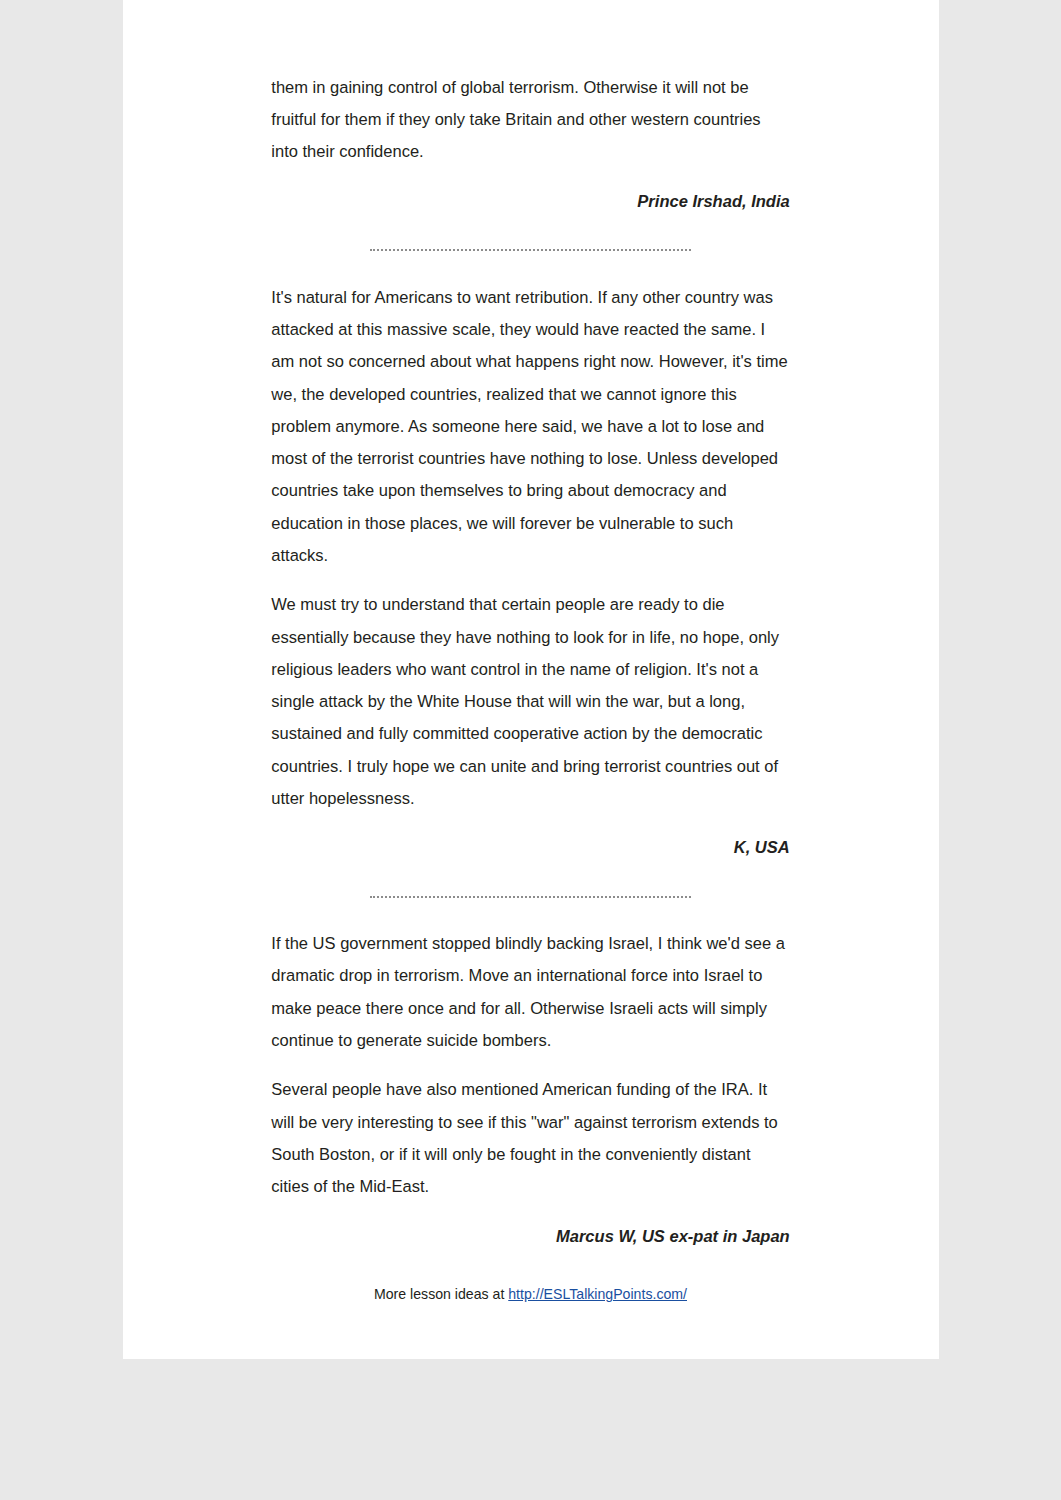them in gaining control of global terrorism. Otherwise it will not be fruitful for them if they only take Britain and other western countries into their confidence.
Prince Irshad, India
It's natural for Americans to want retribution. If any other country was attacked at this massive scale, they would have reacted the same. I am not so concerned about what happens right now. However, it's time we, the developed countries, realized that we cannot ignore this problem anymore. As someone here said, we have a lot to lose and most of the terrorist countries have nothing to lose. Unless developed countries take upon themselves to bring about democracy and education in those places, we will forever be vulnerable to such attacks.
We must try to understand that certain people are ready to die essentially because they have nothing to look for in life, no hope, only religious leaders who want control in the name of religion. It's not a single attack by the White House that will win the war, but a long, sustained and fully committed cooperative action by the democratic countries. I truly hope we can unite and bring terrorist countries out of utter hopelessness.
K, USA
If the US government stopped blindly backing Israel, I think we'd see a dramatic drop in terrorism. Move an international force into Israel to make peace there once and for all. Otherwise Israeli acts will simply continue to generate suicide bombers.
Several people have also mentioned American funding of the IRA. It will be very interesting to see if this "war" against terrorism extends to South Boston, or if it will only be fought in the conveniently distant cities of the Mid-East.
Marcus W, US ex-pat in Japan
More lesson ideas at http://ESLTalkingPoints.com/